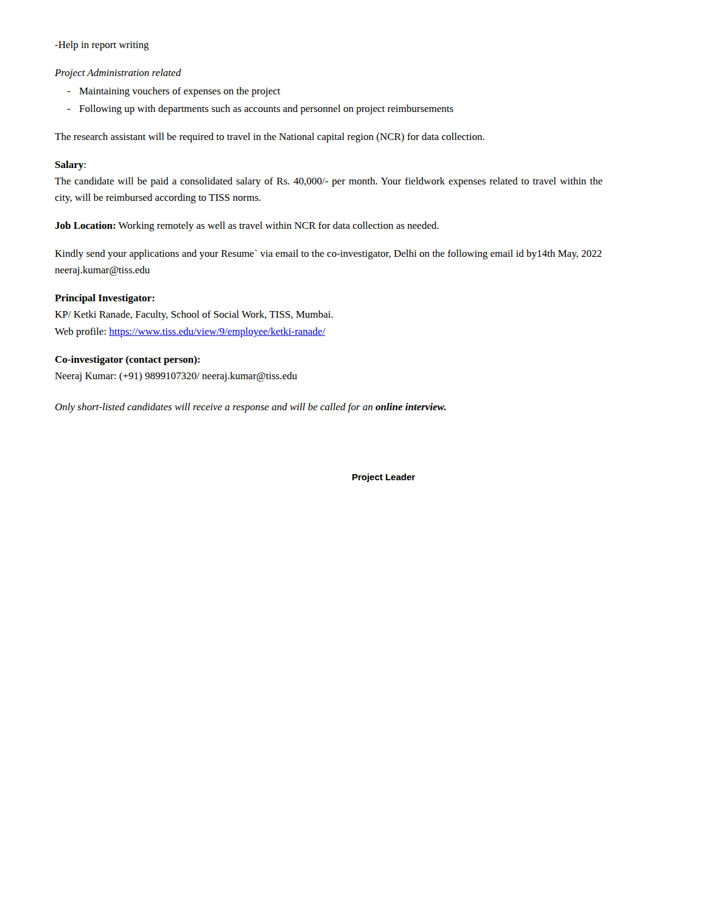-Help in report writing
Project Administration related
Maintaining vouchers of expenses on the project
Following up with departments such as accounts and personnel on project reimbursements
The research assistant will be required to travel in the National capital region (NCR) for data collection.
Salary:
The candidate will be paid a consolidated salary of Rs. 40,000/- per month. Your fieldwork expenses related to travel within the city, will be reimbursed according to TISS norms.
Job Location: Working remotely as well as travel within NCR for data collection as needed.
Kindly send your applications and your Resume` via email to the co-investigator, Delhi on the following email id by14th May, 2022
neeraj.kumar@tiss.edu
Principal Investigator:
KP/ Ketki Ranade, Faculty, School of Social Work, TISS, Mumbai.
Web profile: https://www.tiss.edu/view/9/employee/ketki-ranade/
Co-investigator (contact person):
Neeraj Kumar: (+91) 9899107320/ neeraj.kumar@tiss.edu
Only short-listed candidates will receive a response and will be called for an online interview.
Project Leader